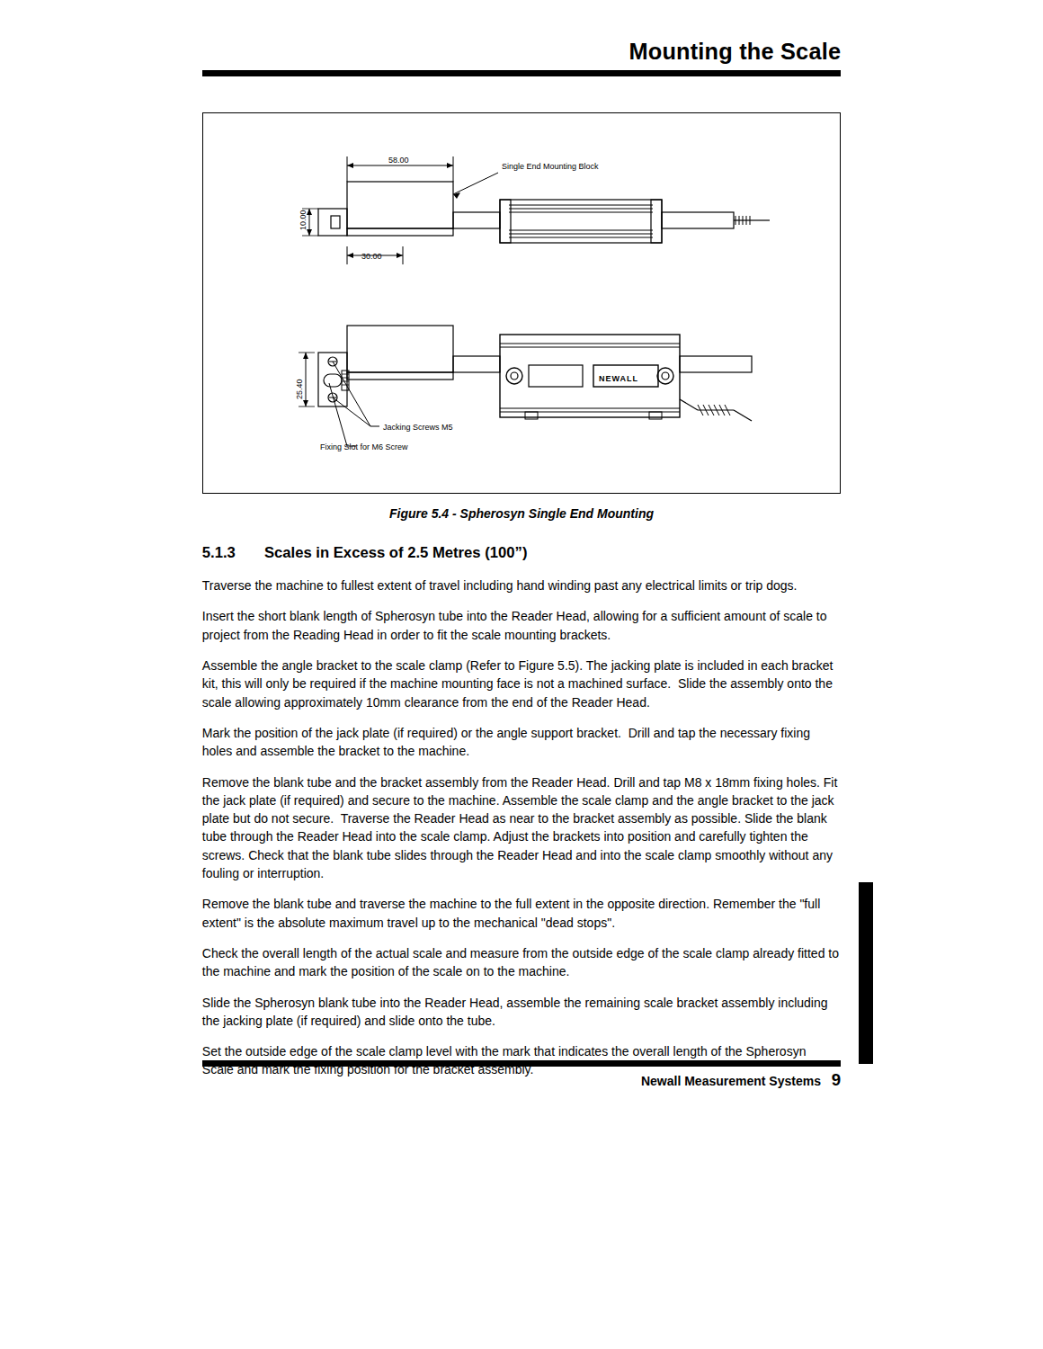Mounting the Scale
58.00 Single End Mounting Block 10.00 30.00 25.40 Jacking Screws M5 Fixing Slot for M6 Screw NEWALL
Figure 5.4 - Spherosyn Single End Mounting
5.1.3 Scales in Excess of 2.5 Metres (100”)
Traverse the machine to fullest extent of travel including hand winding past any electrical limits or trip dogs.
Insert the short blank length of Spherosyn tube into the Reader Head, allowing for a sufficient amount of scale to project from the Reading Head in order to fit the scale mounting brackets.
Assemble the angle bracket to the scale clamp (Refer to Figure 5.5). The jacking plate is included in each bracket kit, this will only be required if the machine mounting face is not a machined surface. Slide the assembly onto the scale allowing approximately 10mm clearance from the end of the Reader Head.
Mark the position of the jack plate (if required) or the angle support bracket. Drill and tap the necessary fixing holes and assemble the bracket to the machine.
Remove the blank tube and the bracket assembly from the Reader Head. Drill and tap M8 x 18mm fixing holes. Fit the jack plate (if required) and secure to the machine. Assemble the scale clamp and the angle bracket to the jack plate but do not secure. Traverse the Reader Head as near to the bracket assembly as possible. Slide the blank tube through the Reader Head into the scale clamp. Adjust the brackets into position and carefully tighten the screws. Check that the blank tube slides through the Reader Head and into the scale clamp smoothly without any fouling or interruption.
Remove the blank tube and traverse the machine to the full extent in the opposite direction. Remember the "full extent" is the absolute maximum travel up to the mechanical "dead stops".
Check the overall length of the actual scale and measure from the outside edge of the scale clamp already fitted to the machine and mark the position of the scale on to the machine.
Slide the Spherosyn blank tube into the Reader Head, assemble the remaining scale bracket assembly including the jacking plate (if required) and slide onto the tube.
Set the outside edge of the scale clamp level with the mark that indicates the overall length of the Spherosyn Scale and mark the fixing position for the bracket assembly.
Newall Measurement Systems 9